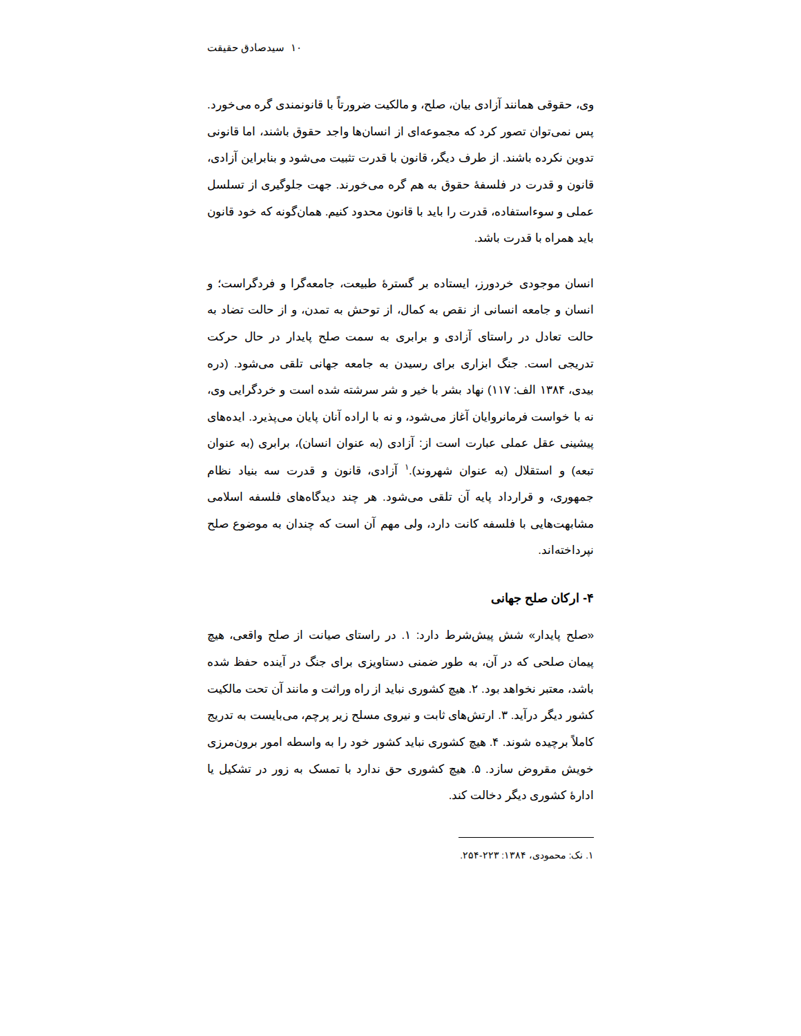۱۰ سیدصادق حقیقت
وی، حقوقی همانند آزادی بیان، صلح، و مالکیت ضرورتاً با قانونمندی گره می‌خورد. پس نمی‌توان تصور کرد که مجموعه‌ای از انسان‌ها واجد حقوق باشند، اما قانونی تدوین نکرده باشند. از طرف دیگر، قانون با قدرت تثبیت می‌شود و بنابراین آزادی، قانون و قدرت در فلسفهٔ حقوق به هم گره می‌خورند. جهت جلوگیری از تسلسل عملی و سوءاستفاده، قدرت را باید با قانون محدود کنیم. همان‌گونه که خود قانون باید همراه با قدرت باشد.
انسان موجودی خردورز، ایستاده بر گسترهٔ طبیعت، جامعه‌گرا و فردگراست؛ و انسان و جامعه انسانی از نقص به کمال، از توحش به تمدن، و از حالت تضاد به حالت تعادل در راستای آزادی و برابری به سمت صلح پایدار در حال حرکت تدریجی است. جنگ ابزاری برای رسیدن به جامعه جهانی تلقی می‌شود. (دره بیدی، ۱۳۸۴ الف: ۱۱۷) نهاد بشر با خیر و شر سرشته شده است و خردگرایی وی، نه با خواست فرمانروایان آغاز می‌شود، و نه با اراده آنان پایان می‌پذیرد. ایده‌های پیشینی عقل عملی عبارت است از: آزادی (به عنوان انسان)، برابری (به عنوان تبعه) و استقلال (به عنوان شهروند).۱ آزادی، قانون و قدرت سه بنیاد نظام جمهوری، و قرارداد پایه آن تلقی می‌شود. هر چند دیدگاه‌های فلسفه اسلامی مشابهت‌هایی با فلسفه کانت دارد، ولی مهم آن است که چندان به موضوع صلح نپرداخته‌اند.
۴- ارکان صلح جهانی
«صلح پایدار» شش پیش‌شرط دارد: ۱. در راستای صیانت از صلح واقعی، هیچ پیمان صلحی که در آن، به طور ضمنی دستاویزی برای جنگ در آینده حفظ شده باشد، معتبر نخواهد بود. ۲. هیچ کشوری نباید از راه وراثت و مانند آن تحت مالکیت کشور دیگر درآید. ۳. ارتش‌های ثابت و نیروی مسلح زیر پرچم، می‌بایست به تدریج کاملاً برچیده شوند. ۴. هیچ کشوری نباید کشور خود را به واسطه امور برون‌مرزی خویش مقروض سازد. ۵. هیچ کشوری حق ندارد با تمسک به زور در تشکیل یا ادارهٔ کشوری دیگر دخالت کند.
۱. نک: محمودی، ۱۳۸۴: ۲۲۳-۲۵۴.